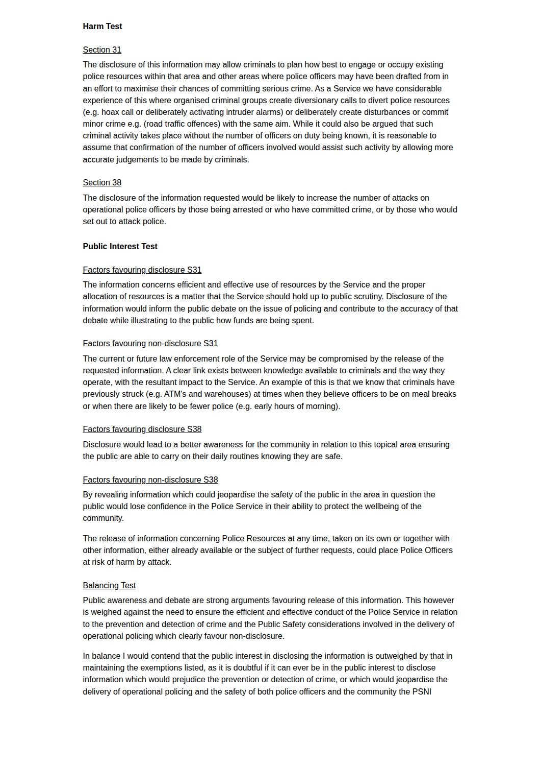Harm Test
Section 31
The disclosure of this information may allow criminals to plan how best to engage or occupy existing police resources within that area and other areas where police officers may have been drafted from in an effort to maximise their chances of committing serious crime. As a Service we have considerable experience of this where organised criminal groups create diversionary calls to divert police resources (e.g. hoax call or deliberately activating intruder alarms) or deliberately create disturbances or commit minor crime e.g. (road traffic offences) with the same aim. While it could also be argued that such criminal activity takes place without the number of officers on duty being known, it is reasonable to assume that confirmation of the number of officers involved would assist such activity by allowing more accurate judgements to be made by criminals.
Section 38
The disclosure of the information requested would be likely to increase the number of attacks on operational police officers by those being arrested or who have committed crime, or by those who would set out to attack police.
Public Interest Test
Factors favouring disclosure S31
The information concerns efficient and effective use of resources by the Service and the proper allocation of resources is a matter that the Service should hold up to public scrutiny. Disclosure of the information would inform the public debate on the issue of policing and contribute to the accuracy of that debate while illustrating to the public how funds are being spent.
Factors favouring non-disclosure S31
The current or future law enforcement role of the Service may be compromised by the release of the requested information. A clear link exists between knowledge available to criminals and the way they operate, with the resultant impact to the Service. An example of this is that we know that criminals have previously struck (e.g. ATM's and warehouses) at times when they believe officers to be on meal breaks or when there are likely to be fewer police (e.g. early hours of morning).
Factors favouring disclosure S38
Disclosure would lead to a better awareness for the community in relation to this topical area ensuring the public are able to carry on their daily routines knowing they are safe.
Factors favouring non-disclosure S38
By revealing information which could jeopardise the safety of the public in the area in question the public would lose confidence in the Police Service in their ability to protect the wellbeing of the community.
The release of information concerning Police Resources at any time, taken on its own or together with other information, either already available or the subject of further requests, could place Police Officers at risk of harm by attack.
Balancing Test
Public awareness and debate are strong arguments favouring release of this information. This however is weighed against the need to ensure the efficient and effective conduct of the Police Service in relation to the prevention and detection of crime and the Public Safety considerations involved in the delivery of operational policing which clearly favour non-disclosure.
In balance I would contend that the public interest in disclosing the information is outweighed by that in maintaining the exemptions listed, as it is doubtful if it can ever be in the public interest to disclose information which would prejudice the prevention or detection of crime, or which would jeopardise the delivery of operational policing and the safety of both police officers and the community the PSNI